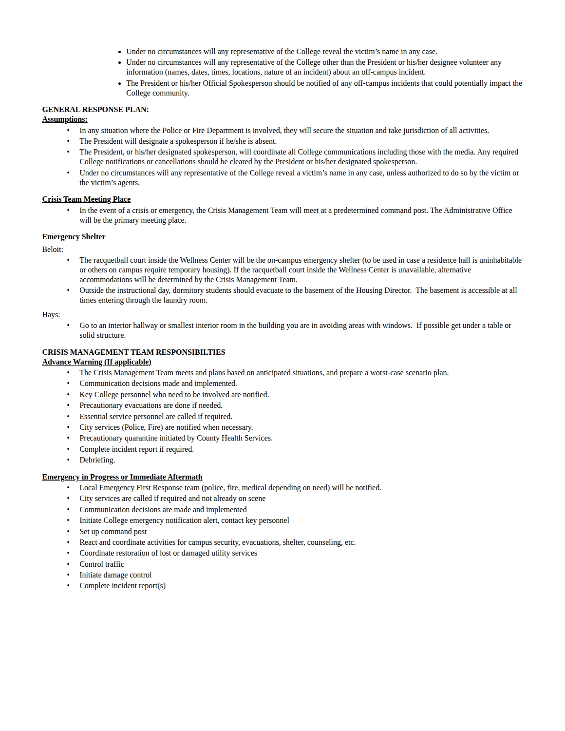Under no circumstances will any representative of the College reveal the victim’s name in any case.
Under no circumstances will any representative of the College other than the President or his/her designee volunteer any information (names, dates, times, locations, nature of an incident) about an off-campus incident.
The President or his/her Official Spokesperson should be notified of any off-campus incidents that could potentially impact the College community.
General Response Plan:
Assumptions:
In any situation where the Police or Fire Department is involved, they will secure the situation and take jurisdiction of all activities.
The President will designate a spokesperson if he/she is absent.
The President, or his/her designated spokesperson, will coordinate all College communications including those with the media. Any required College notifications or cancellations should be cleared by the President or his/her designated spokesperson.
Under no circumstances will any representative of the College reveal a victim’s name in any case, unless authorized to do so by the victim or the victim’s agents.
Crisis Team Meeting Place
In the event of a crisis or emergency, the Crisis Management Team will meet at a predetermined command post. The Administrative Office will be the primary meeting place.
Emergency Shelter
Beloit:
The racquetball court inside the Wellness Center will be the on-campus emergency shelter (to be used in case a residence hall is uninhabitable or others on campus require temporary housing). If the racquetball court inside the Wellness Center is unavailable, alternative accommodations will be determined by the Crisis Management Team.
Outside the instructional day, dormitory students should evacuate to the basement of the Housing Director. The basement is accessible at all times entering through the laundry room.
Hays:
Go to an interior hallway or smallest interior room in the building you are in avoiding areas with windows. If possible get under a table or solid structure.
Crisis Management Team Responsibilties
Advance Warning (If applicable)
The Crisis Management Team meets and plans based on anticipated situations, and prepare a worst-case scenario plan.
Communication decisions made and implemented.
Key College personnel who need to be involved are notified.
Precautionary evacuations are done if needed.
Essential service personnel are called if required.
City services (Police, Fire) are notified when necessary.
Precautionary quarantine initiated by County Health Services.
Complete incident report if required.
Debriefing.
Emergency in Progress or Immediate Aftermath
Local Emergency First Response team (police, fire, medical depending on need) will be notified.
City services are called if required and not already on scene
Communication decisions are made and implemented
Initiate College emergency notification alert, contact key personnel
Set up command post
React and coordinate activities for campus security, evacuations, shelter, counseling, etc.
Coordinate restoration of lost or damaged utility services
Control traffic
Initiate damage control
Complete incident report(s)